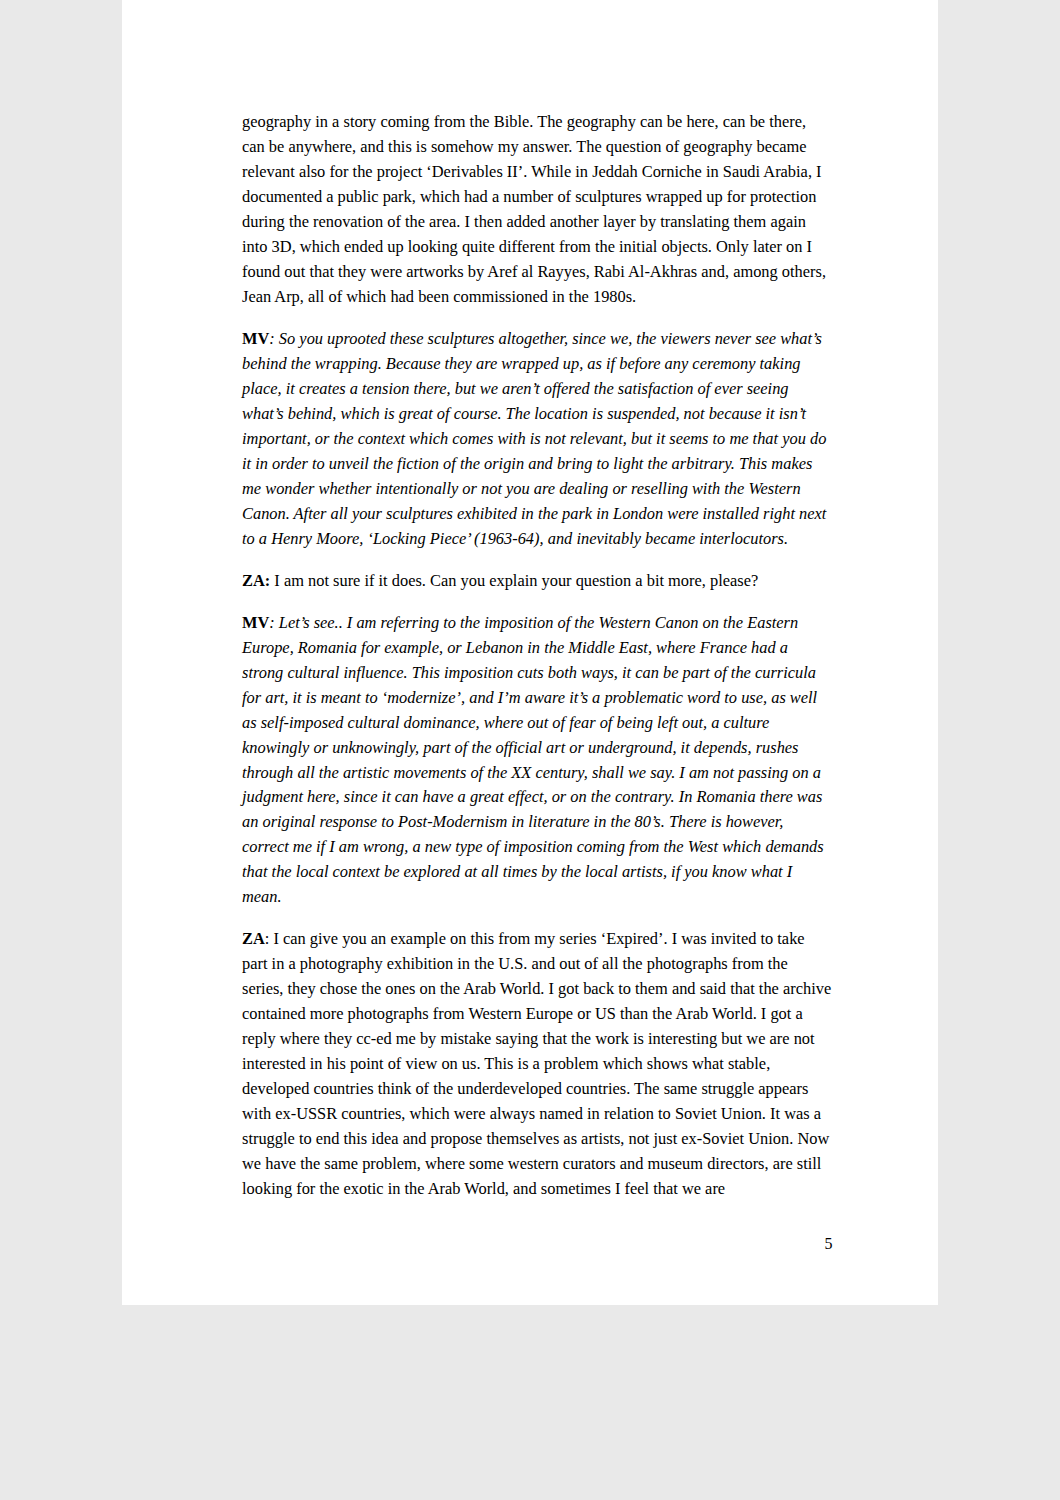geography in a story coming from the Bible. The geography can be here, can be there, can be anywhere, and this is somehow my answer. The question of geography became relevant also for the project ‘Derivables II’. While in Jeddah Corniche in Saudi Arabia, I documented a public park, which had a number of sculptures wrapped up for protection during the renovation of the area. I then added another layer by translating them again into 3D, which ended up looking quite different from the initial objects. Only later on I found out that they were artworks by Aref al Rayyes, Rabi Al-Akhras and, among others, Jean Arp, all of which had been commissioned in the 1980s.
MV: So you uprooted these sculptures altogether, since we, the viewers never see what’s behind the wrapping. Because they are wrapped up, as if before any ceremony taking place, it creates a tension there, but we aren’t offered the satisfaction of ever seeing what’s behind, which is great of course. The location is suspended, not because it isn’t important, or the context which comes with is not relevant, but it seems to me that you do it in order to unveil the fiction of the origin and bring to light the arbitrary. This makes me wonder whether intentionally or not you are dealing or reselling with the Western Canon. After all your sculptures exhibited in the park in London were installed right next to a Henry Moore, ‘Locking Piece’ (1963-64), and inevitably became interlocutors.
ZA: I am not sure if it does. Can you explain your question a bit more, please?
MV: Let’s see.. I am referring to the imposition of the Western Canon on the Eastern Europe, Romania for example, or Lebanon in the Middle East, where France had a strong cultural influence. This imposition cuts both ways, it can be part of the curricula for art, it is meant to ‘modernize’, and I’m aware it’s a problematic word to use, as well as self-imposed cultural dominance, where out of fear of being left out, a culture knowingly or unknowingly, part of the official art or underground, it depends, rushes through all the artistic movements of the XX century, shall we say. I am not passing on a judgment here, since it can have a great effect, or on the contrary. In Romania there was an original response to Post-Modernism in literature in the 80’s. There is however, correct me if I am wrong, a new type of imposition coming from the West which demands that the local context be explored at all times by the local artists, if you know what I mean.
ZA: I can give you an example on this from my series ‘Expired’. I was invited to take part in a photography exhibition in the U.S. and out of all the photographs from the series, they chose the ones on the Arab World. I got back to them and said that the archive contained more photographs from Western Europe or US than the Arab World. I got a reply where they cc-ed me by mistake saying that the work is interesting but we are not interested in his point of view on us. This is a problem which shows what stable, developed countries think of the underdeveloped countries. The same struggle appears with ex-USSR countries, which were always named in relation to Soviet Union. It was a struggle to end this idea and propose themselves as artists, not just ex-Soviet Union. Now we have the same problem, where some western curators and museum directors, are still looking for the exotic in the Arab World, and sometimes I feel that we are
5